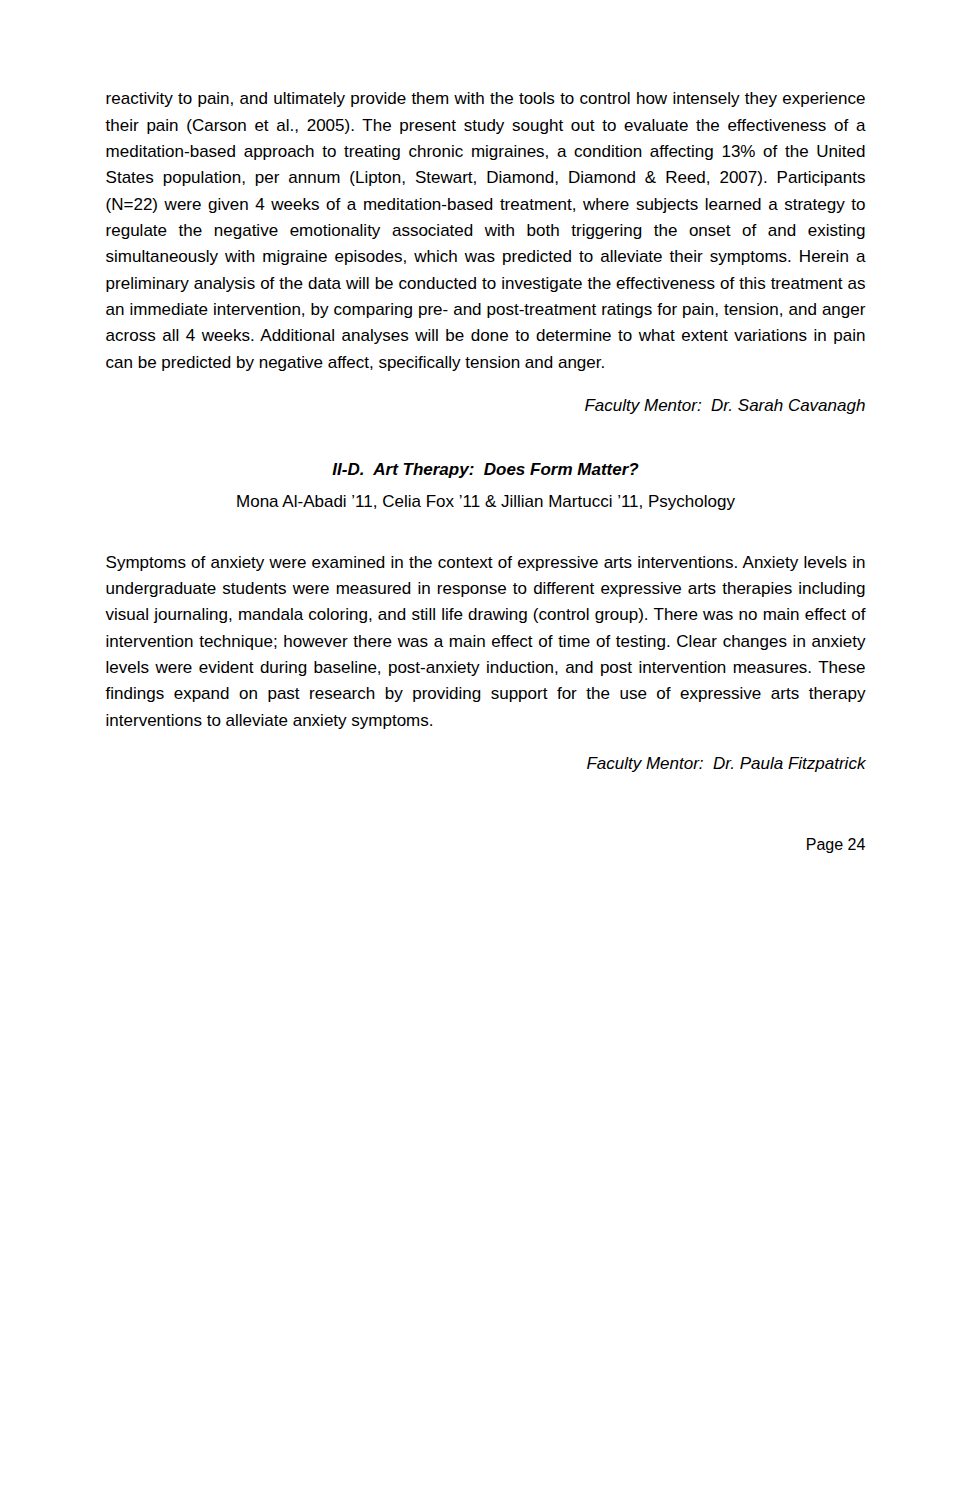reactivity to pain, and ultimately provide them with the tools to control how intensely they experience their pain (Carson et al., 2005). The present study sought out to evaluate the effectiveness of a meditation-based approach to treating chronic migraines, a condition affecting 13% of the United States population, per annum (Lipton, Stewart, Diamond, Diamond & Reed, 2007). Participants (N=22) were given 4 weeks of a meditation-based treatment, where subjects learned a strategy to regulate the negative emotionality associated with both triggering the onset of and existing simultaneously with migraine episodes, which was predicted to alleviate their symptoms. Herein a preliminary analysis of the data will be conducted to investigate the effectiveness of this treatment as an immediate intervention, by comparing pre- and post-treatment ratings for pain, tension, and anger across all 4 weeks. Additional analyses will be done to determine to what extent variations in pain can be predicted by negative affect, specifically tension and anger.
Faculty Mentor: Dr. Sarah Cavanagh
II-D. Art Therapy: Does Form Matter?
Mona Al-Abadi ’11, Celia Fox ’11 & Jillian Martucci ’11, Psychology
Symptoms of anxiety were examined in the context of expressive arts interventions. Anxiety levels in undergraduate students were measured in response to different expressive arts therapies including visual journaling, mandala coloring, and still life drawing (control group). There was no main effect of intervention technique; however there was a main effect of time of testing. Clear changes in anxiety levels were evident during baseline, post-anxiety induction, and post intervention measures. These findings expand on past research by providing support for the use of expressive arts therapy interventions to alleviate anxiety symptoms.
Faculty Mentor: Dr. Paula Fitzpatrick
Page 24